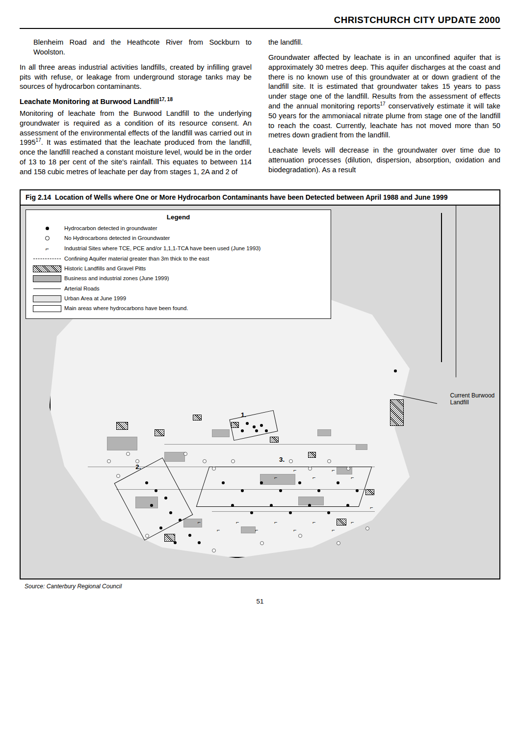CHRISTCHURCH CITY UPDATE 2000
Blenheim Road and the Heathcote River from Sockburn to Woolston.
In all three areas industrial activities landfills, created by infilling gravel pits with refuse, or leakage from underground storage tanks may be sources of hydrocarbon contaminants.
Leachate Monitoring at Burwood Landfill17, 18
Monitoring of leachate from the Burwood Landfill to the underlying groundwater is required as a condition of its resource consent. An assessment of the environmental effects of the landfill was carried out in 199517. It was estimated that the leachate produced from the landfill, once the landfill reached a constant moisture level, would be in the order of 13 to 18 per cent of the site's rainfall. This equates to between 114 and 158 cubic metres of leachate per day from stages 1, 2A and 2 of
the landfill.
Groundwater affected by leachate is in an unconfined aquifer that is approximately 30 metres deep. This aquifer discharges at the coast and there is no known use of this groundwater at or down gradient of the landfill site. It is estimated that groundwater takes 15 years to pass under stage one of the landfill. Results from the assessment of effects and the annual monitoring reports17 conservatively estimate it will take 50 years for the ammoniacal nitrate plume from stage one of the landfill to reach the coast. Currently, leachate has not moved more than 50 metres down gradient from the landfill.
Leachate levels will decrease in the groundwater over time due to attenuation processes (dilution, dispersion, absorption, oxidation and biodegradation). As a result
Fig 2.14 Location of Wells where One or More Hydrocarbon Contaminants have been Detected between April 1988 and June 1999
Current Burwood
Landfill
1.
2.
3.
⌐
⌐
⌐
⌐
⌐
⌐
⌐
⌐
⌐
⌐
⌐
⌐
⌐
⌐
⌐
Legend
Hydrocarbon detected in groundwater
No Hydrocarbons detected in Groundwater
⌐
Industrial Sites where TCE, PCE and/or 1,1,1-TCA have been used (June 1993)
Confining Aquifer material greater than 3m thick to the east
Historic Landfills and Gravel Pitts
Business and industrial zones (June 1999)
Arterial Roads
Urban Area at June 1999
Main areas where hydrocarbons have been found.
Source: Canterbury Regional Council
51